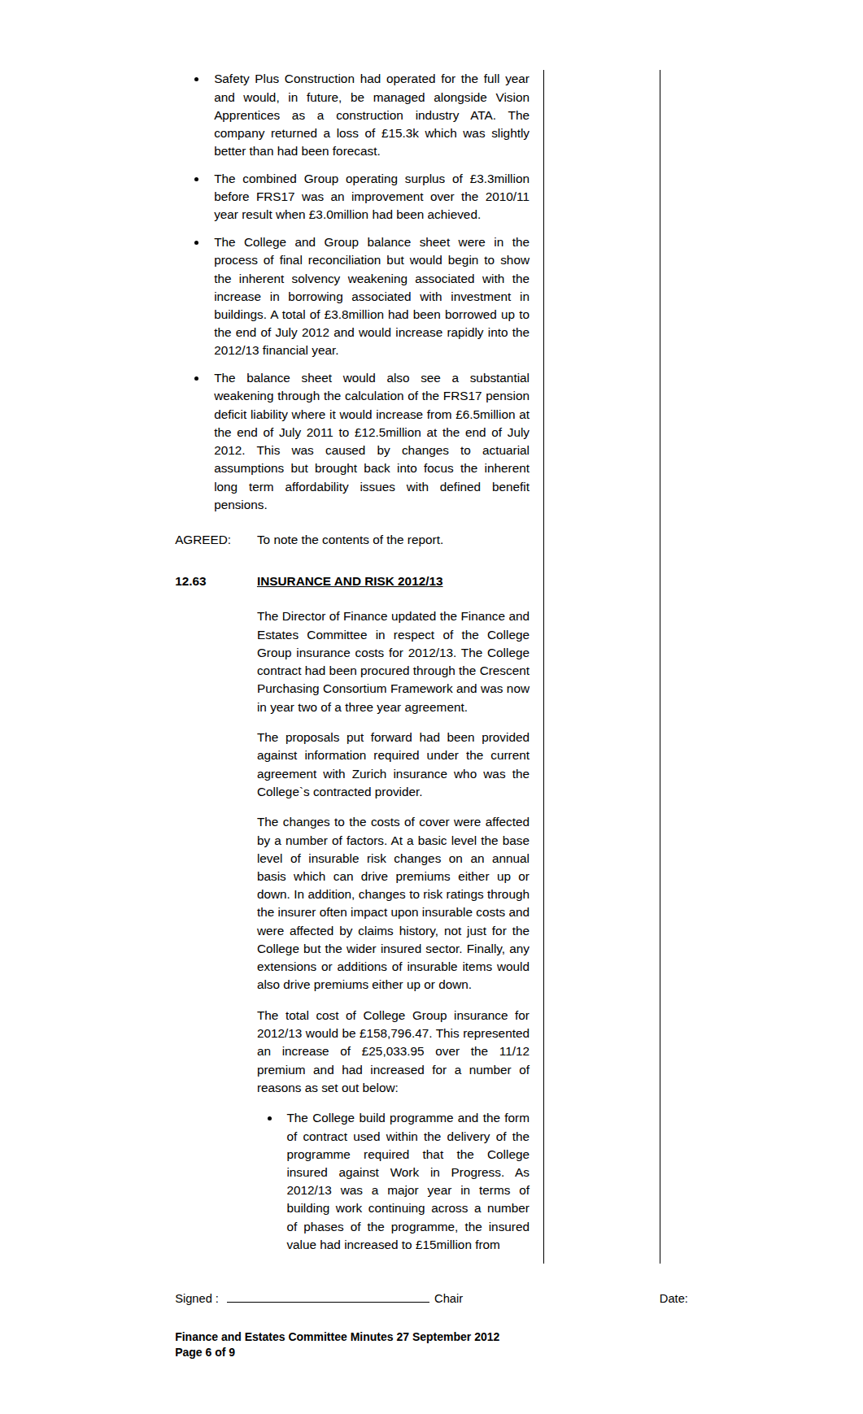Safety Plus Construction had operated for the full year and would, in future, be managed alongside Vision Apprentices as a construction industry ATA. The company returned a loss of £15.3k which was slightly better than had been forecast.
The combined Group operating surplus of £3.3million before FRS17 was an improvement over the 2010/11 year result when £3.0million had been achieved.
The College and Group balance sheet were in the process of final reconciliation but would begin to show the inherent solvency weakening associated with the increase in borrowing associated with investment in buildings. A total of £3.8million had been borrowed up to the end of July 2012 and would increase rapidly into the 2012/13 financial year.
The balance sheet would also see a substantial weakening through the calculation of the FRS17 pension deficit liability where it would increase from £6.5million at the end of July 2011 to £12.5million at the end of July 2012. This was caused by changes to actuarial assumptions but brought back into focus the inherent long term affordability issues with defined benefit pensions.
AGREED:
To note the contents of the report.
12.63
INSURANCE AND RISK 2012/13
The Director of Finance updated the Finance and Estates Committee in respect of the College Group insurance costs for 2012/13. The College contract had been procured through the Crescent Purchasing Consortium Framework and was now in year two of a three year agreement.
The proposals put forward had been provided against information required under the current agreement with Zurich insurance who was the College`s contracted provider.
The changes to the costs of cover were affected by a number of factors. At a basic level the base level of insurable risk changes on an annual basis which can drive premiums either up or down. In addition, changes to risk ratings through the insurer often impact upon insurable costs and were affected by claims history, not just for the College but the wider insured sector. Finally, any extensions or additions of insurable items would also drive premiums either up or down.
The total cost of College Group insurance for 2012/13 would be £158,796.47. This represented an increase of £25,033.95 over the 11/12 premium and had increased for a number of reasons as set out below:
The College build programme and the form of contract used within the delivery of the programme required that the College insured against Work in Progress. As 2012/13 was a major year in terms of building work continuing across a number of phases of the programme, the insured value had increased to £15million from
Signed : Chair
Date:
Finance and Estates Committee Minutes 27 September 2012
Page 6 of 9